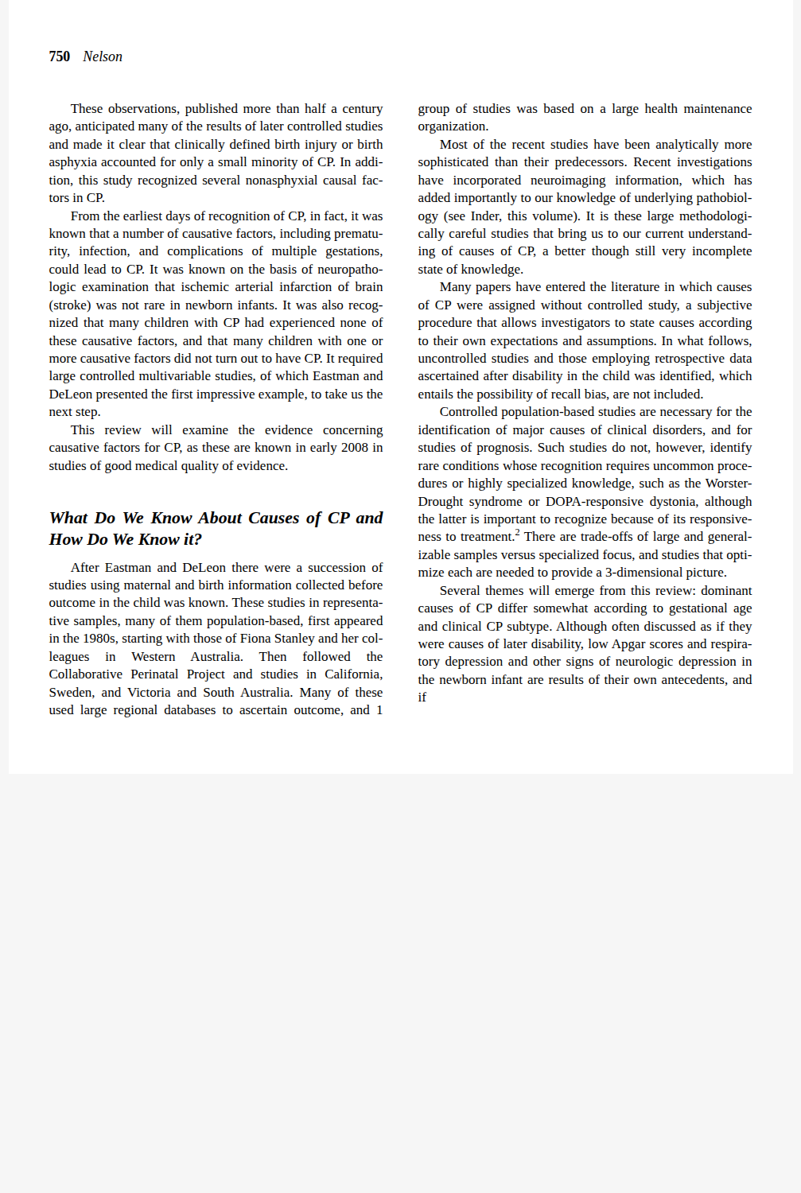750 Nelson
These observations, published more than half a century ago, anticipated many of the results of later controlled studies and made it clear that clinically defined birth injury or birth asphyxia accounted for only a small minority of CP. In addition, this study recognized several nonasphyxial causal factors in CP.
From the earliest days of recognition of CP, in fact, it was known that a number of causative factors, including prematurity, infection, and complications of multiple gestations, could lead to CP. It was known on the basis of neuropathologic examination that ischemic arterial infarction of brain (stroke) was not rare in newborn infants. It was also recognized that many children with CP had experienced none of these causative factors, and that many children with one or more causative factors did not turn out to have CP. It required large controlled multivariable studies, of which Eastman and DeLeon presented the first impressive example, to take us the next step.
This review will examine the evidence concerning causative factors for CP, as these are known in early 2008 in studies of good medical quality of evidence.
What Do We Know About Causes of CP and How Do We Know it?
After Eastman and DeLeon there were a succession of studies using maternal and birth information collected before outcome in the child was known. These studies in representative samples, many of them population-based, first appeared in the 1980s, starting with those of Fiona Stanley and her colleagues in Western Australia. Then followed the Collaborative Perinatal Project and studies in California, Sweden, and Victoria and South Australia. Many of these used large regional databases to ascertain outcome, and 1 group of studies was based on a large health maintenance organization.
Most of the recent studies have been analytically more sophisticated than their predecessors. Recent investigations have incorporated neuroimaging information, which has added importantly to our knowledge of underlying pathobiology (see Inder, this volume). It is these large methodologically careful studies that bring us to our current understanding of causes of CP, a better though still very incomplete state of knowledge.
Many papers have entered the literature in which causes of CP were assigned without controlled study, a subjective procedure that allows investigators to state causes according to their own expectations and assumptions. In what follows, uncontrolled studies and those employing retrospective data ascertained after disability in the child was identified, which entails the possibility of recall bias, are not included.
Controlled population-based studies are necessary for the identification of major causes of clinical disorders, and for studies of prognosis. Such studies do not, however, identify rare conditions whose recognition requires uncommon procedures or highly specialized knowledge, such as the Worster-Drought syndrome or DOPA-responsive dystonia, although the latter is important to recognize because of its responsiveness to treatment.2 There are trade-offs of large and generalizable samples versus specialized focus, and studies that optimize each are needed to provide a 3-dimensional picture.
Several themes will emerge from this review: dominant causes of CP differ somewhat according to gestational age and clinical CP subtype. Although often discussed as if they were causes of later disability, low Apgar scores and respiratory depression and other signs of neurologic depression in the newborn infant are results of their own antecedents, and if